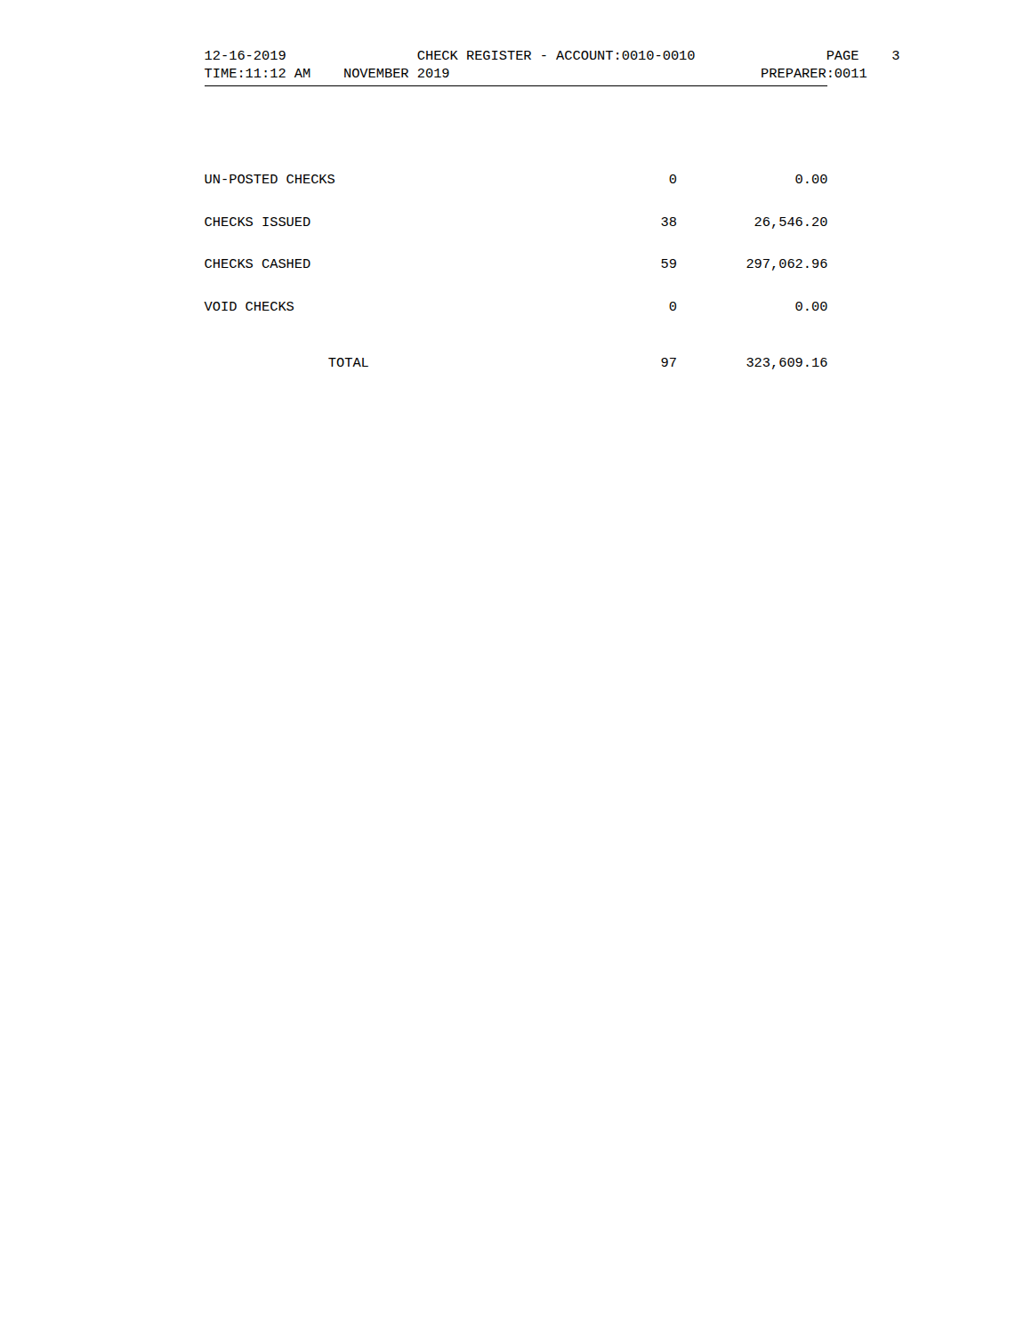12-16-2019                CHECK REGISTER - ACCOUNT:0010-0010                PAGE    3
TIME:11:12 AM    NOVEMBER 2019                                      PREPARER:0011
| UN-POSTED CHECKS | 0 | 0.00 |
| CHECKS ISSUED | 38 | 26,546.20 |
| CHECKS CASHED | 59 | 297,062.96 |
| VOID CHECKS | 0 | 0.00 |
| TOTAL | 97 | 323,609.16 |